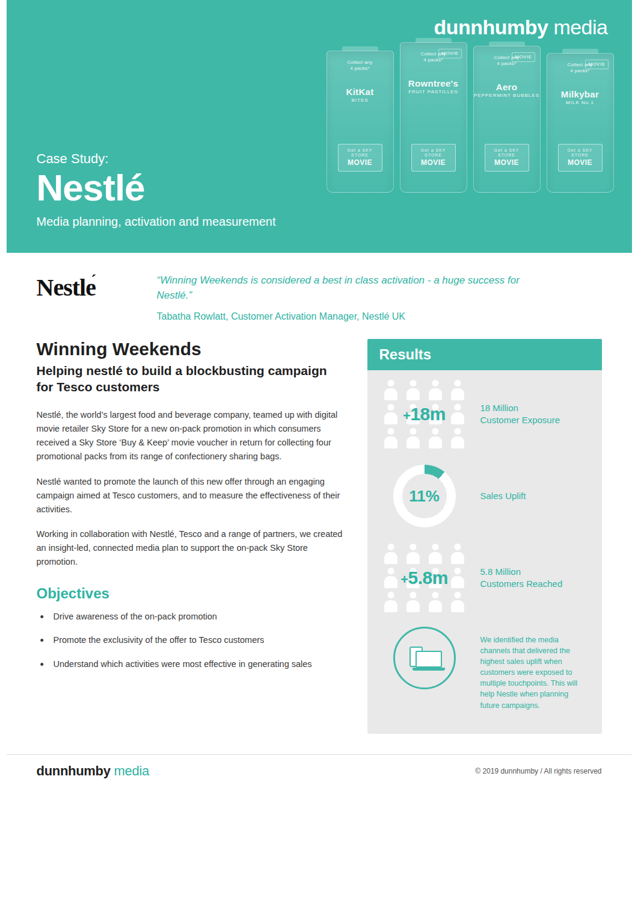dunnhumby media
Collect any
4 packs*
KitKatBITES
Get a SKY STORE MOVIE
Collect any
4 packs*
MOVIE
Rowntree'sFRUIT PASTILLES
Get a SKY STORE MOVIE
Collect any
4 packs*
MOVIE
AeroPEPPERMINT BUBBLES
Get a SKY STORE MOVIE
Collect any
4 packs*
MOVIE
MilkybarMILK No.1
Get a SKY STORE MOVIE
Case Study:
Nestlé
Media planning, activation and measurement
Nestlé
“Winning Weekends is considered a best in class activation - a huge success for Nestlé.”
Tabatha Rowlatt, Customer Activation Manager, Nestlé UK
Winning Weekends
Helping nestlé to build a blockbusting campaign for Tesco customers
Nestlé, the world’s largest food and beverage company, teamed up with digital movie retailer Sky Store for a new on-pack promotion in which consumers received a Sky Store ‘Buy & Keep’ movie voucher in return for collecting four promotional packs from its range of confectionery sharing bags.
Nestlé wanted to promote the launch of this new offer through an engaging campaign aimed at Tesco customers, and to measure the effectiveness of their activities.
Working in collaboration with Nestlé, Tesco and a range of partners, we created an insight-led, connected media plan to support the on-pack Sky Store promotion.
Objectives
Drive awareness of the on-pack promotion
Promote the exclusivity of the offer to Tesco customers
Understand which activities were most effective in generating sales
Results
+18m
18 Million
Customer Exposure
11%
Sales Uplift
+5.8m
5.8 Million
Customers Reached
We identified the media channels that delivered the highest sales uplift when customers were exposed to multiple touchpoints. This will help Nestle when planning future campaigns.
dunnhumby media
© 2019 dunnhumby / All rights reserved